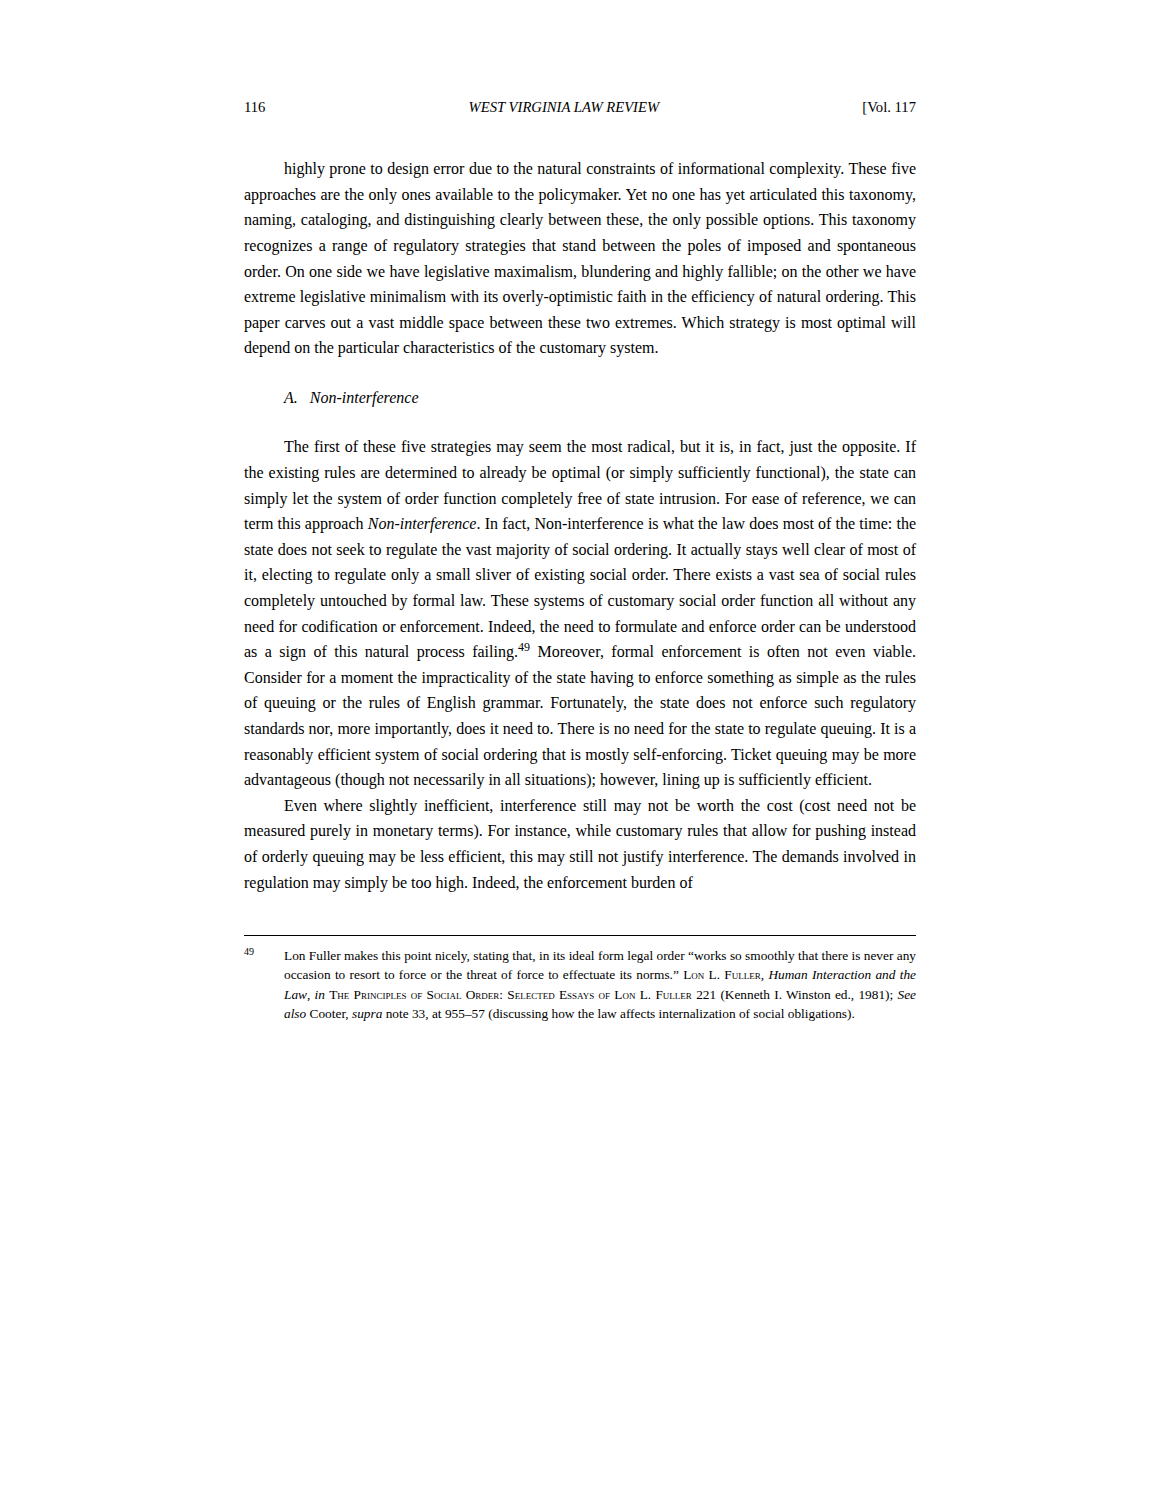116 WEST VIRGINIA LAW REVIEW [Vol. 117
highly prone to design error due to the natural constraints of informational complexity. These five approaches are the only ones available to the policymaker. Yet no one has yet articulated this taxonomy, naming, cataloging, and distinguishing clearly between these, the only possible options. This taxonomy recognizes a range of regulatory strategies that stand between the poles of imposed and spontaneous order. On one side we have legislative maximalism, blundering and highly fallible; on the other we have extreme legislative minimalism with its overly-optimistic faith in the efficiency of natural ordering. This paper carves out a vast middle space between these two extremes. Which strategy is most optimal will depend on the particular characteristics of the customary system.
A. Non-interference
The first of these five strategies may seem the most radical, but it is, in fact, just the opposite. If the existing rules are determined to already be optimal (or simply sufficiently functional), the state can simply let the system of order function completely free of state intrusion. For ease of reference, we can term this approach Non-interference. In fact, Non-interference is what the law does most of the time: the state does not seek to regulate the vast majority of social ordering. It actually stays well clear of most of it, electing to regulate only a small sliver of existing social order. There exists a vast sea of social rules completely untouched by formal law. These systems of customary social order function all without any need for codification or enforcement. Indeed, the need to formulate and enforce order can be understood as a sign of this natural process failing.49 Moreover, formal enforcement is often not even viable. Consider for a moment the impracticality of the state having to enforce something as simple as the rules of queuing or the rules of English grammar. Fortunately, the state does not enforce such regulatory standards nor, more importantly, does it need to. There is no need for the state to regulate queuing. It is a reasonably efficient system of social ordering that is mostly self-enforcing. Ticket queuing may be more advantageous (though not necessarily in all situations); however, lining up is sufficiently efficient.
Even where slightly inefficient, interference still may not be worth the cost (cost need not be measured purely in monetary terms). For instance, while customary rules that allow for pushing instead of orderly queuing may be less efficient, this may still not justify interference. The demands involved in regulation may simply be too high. Indeed, the enforcement burden of
49 Lon Fuller makes this point nicely, stating that, in its ideal form legal order “works so smoothly that there is never any occasion to resort to force or the threat of force to effectuate its norms.” Lon L. Fuller, Human Interaction and the Law, in The Principles of Social Order: Selected Essays of Lon L. Fuller 221 (Kenneth I. Winston ed., 1981); See also Cooter, supra note 33, at 955–57 (discussing how the law affects internalization of social obligations).